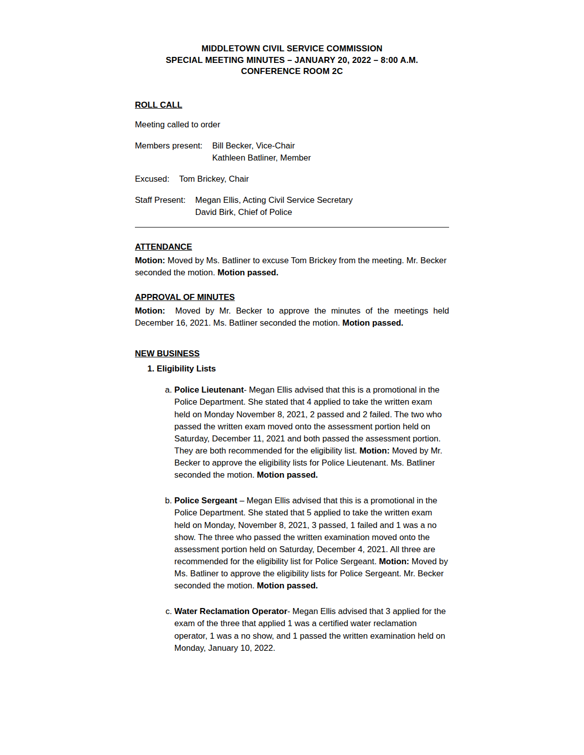MIDDLETOWN CIVIL SERVICE COMMISSION
SPECIAL MEETING MINUTES – JANUARY 20, 2022 – 8:00 A.M.
CONFERENCE ROOM 2C
ROLL CALL
Meeting called to order
| Members present: | Bill Becker, Vice-Chair Kathleen Batliner, Member |
| Excused: | Tom Brickey, Chair |
| Staff Present: | Megan Ellis, Acting Civil Service Secretary David Birk, Chief of Police |
ATTENDANCE
Motion: Moved by Ms. Batliner to excuse Tom Brickey from the meeting. Mr. Becker seconded the motion. Motion passed.
APPROVAL OF MINUTES
Motion: Moved by Mr. Becker to approve the minutes of the meetings held December 16, 2021. Ms. Batliner seconded the motion. Motion passed.
NEW BUSINESS
Eligibility Lists
Police Lieutenant- Megan Ellis advised that this is a promotional in the Police Department. She stated that 4 applied to take the written exam held on Monday November 8, 2021, 2 passed and 2 failed. The two who passed the written exam moved onto the assessment portion held on Saturday, December 11, 2021 and both passed the assessment portion. They are both recommended for the eligibility list. Motion: Moved by Mr. Becker to approve the eligibility lists for Police Lieutenant. Ms. Batliner seconded the motion. Motion passed.
Police Sergeant – Megan Ellis advised that this is a promotional in the Police Department. She stated that 5 applied to take the written exam held on Monday, November 8, 2021, 3 passed, 1 failed and 1 was a no show. The three who passed the written examination moved onto the assessment portion held on Saturday, December 4, 2021. All three are recommended for the eligibility list for Police Sergeant. Motion: Moved by Ms. Batliner to approve the eligibility lists for Police Sergeant. Mr. Becker seconded the motion. Motion passed.
Water Reclamation Operator- Megan Ellis advised that 3 applied for the exam of the three that applied 1 was a certified water reclamation operator, 1 was a no show, and 1 passed the written examination held on Monday, January 10, 2022.